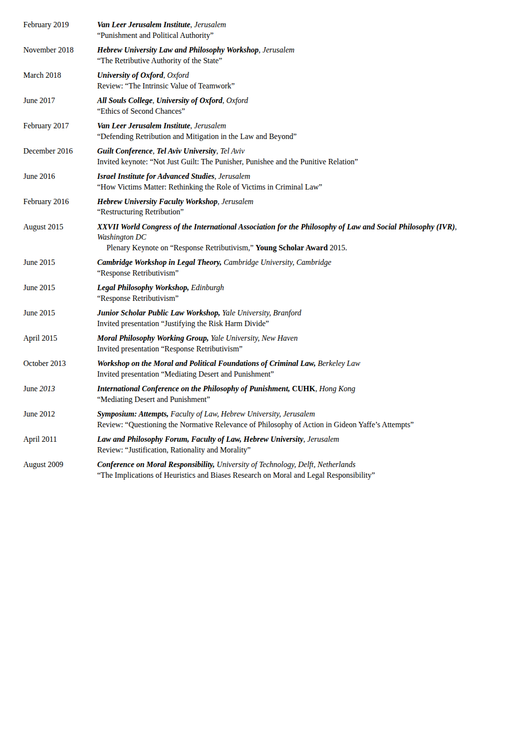| February 2019 | Van Leer Jerusalem Institute , Jerusalem “Punishment and Political Authority” |
| November 2018 | Hebrew University Law and Philosophy Workshop , Jerusalem “The Retributive Authority of the State” |
| March 2018 | University of Oxford , Oxford Review: “The Intrinsic Value of Teamwork” |
| June 2017 | All Souls College , University of Oxford , Oxford “Ethics of Second Chances” |
| February 2017 | Van Leer Jerusalem Institute , Jerusalem “Defending Retribution and Mitigation in the Law and Beyond” |
| December 2016 | Guilt Conference , Tel Aviv University , Tel Aviv Invited keynote: “Not Just Guilt: The Punisher, Punishee and the Punitive Relation” |
| June 2016 | Israel Institute for Advanced Studies , Jerusalem “How Victims Matter: Rethinking the Role of Victims in Criminal Law” |
| February 2016 | Hebrew University Faculty Workshop , Jerusalem “Restructuring Retribution” |
| August 2015 | XXVII World Congress of the International Association for the Philosophy of Law and Social Philosophy (IVR) , Washington DC Plenary Keynote on “Response Retributivism,” Young Scholar Award 2015. |
| June 2015 | Cambridge Workshop in Legal Theory, Cambridge University, Cambridge “Response Retributivism” |
| June 2015 | Legal Philosophy Workshop, Edinburgh “Response Retributivism” |
| June 2015 | Junior Scholar Public Law Workshop, Yale University, Branford Invited presentation “Justifying the Risk Harm Divide” |
| April 2015 | Moral Philosophy Working Group, Yale University, New Haven Invited presentation “Response Retributivism” |
| October 2013 | Workshop on the Moral and Political Foundations of Criminal Law, Berkeley Law Invited presentation “Mediating Desert and Punishment” |
| June 2013 | International Conference on the Philosophy of Punishment, CUHK , Hong Kong “Mediating Desert and Punishment” |
| June 2012 | Symposium: Attempts, Faculty of Law, Hebrew University, Jerusalem Review: “Questioning the Normative Relevance of Philosophy of Action in Gideon Yaffe’s Attempts” |
| April 2011 | Law and Philosophy Forum, Faculty of Law, Hebrew University , Jerusalem Review: “Justification, Rationality and Morality” |
| August 2009 | Conference on Moral Responsibility, University of Technology, Delft, Netherlands “The Implications of Heuristics and Biases Research on Moral and Legal Responsibility” |